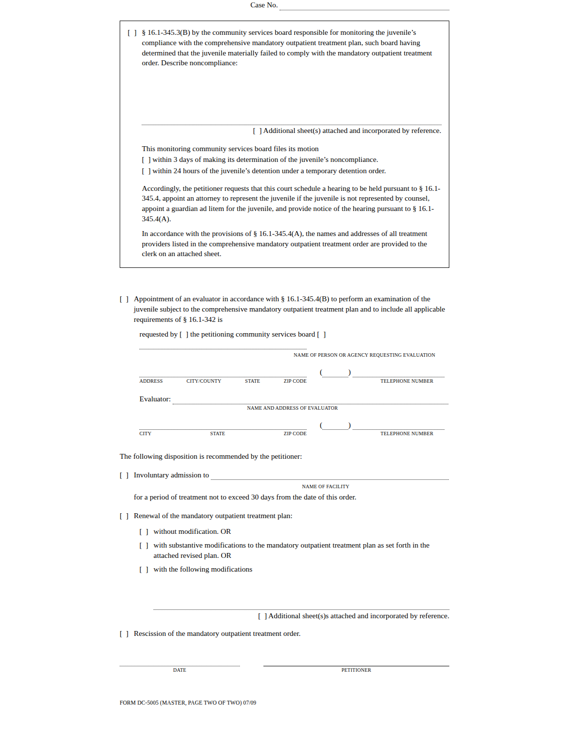Case No.
[ ]
§ 16.1-345.3(B) by the community services board responsible for monitoring the juvenile’s compliance with the comprehensive mandatory outpatient treatment plan, such board having determined that the juvenile materially failed to comply with the mandatory outpatient treatment order. Describe noncompliance:
[ ] Additional sheet(s) attached and incorporated by reference.
This monitoring community services board files its motion
[ ] within 3 days of making its determination of the juvenile’s noncompliance.
[ ] within 24 hours of the juvenile’s detention under a temporary detention order.
Accordingly, the petitioner requests that this court schedule a hearing to be held pursuant to § 16.1-345.4, appoint an attorney to represent the juvenile if the juvenile is not represented by counsel, appoint a guardian ad litem for the juvenile, and provide notice of the hearing pursuant to § 16.1-345.4(A).
In accordance with the provisions of § 16.1-345.4(A), the names and addresses of all treatment providers listed in the comprehensive mandatory outpatient treatment order are provided to the clerk on an attached sheet.
[ ]
Appointment of an evaluator in accordance with § 16.1-345.4(B) to perform an examination of the juvenile subject to the comprehensive mandatory outpatient treatment plan and to include all applicable requirements of § 16.1-342 is
requested by [ ] the petitioning community services board [ ]
Name of person or agency requesting evaluation
Address City/County State Zip Code
( )
Telephone Number
Evaluator:
Name and address of evaluator
City State Zip Code
( )
Telephone Number
The following disposition is recommended by the petitioner:
[ ]
Involuntary admission to
Name of facility
for a period of treatment not to exceed 30 days from the date of this order.
[ ]
Renewal of the mandatory outpatient treatment plan:
[ ]
without modification. OR
[ ]
with substantive modifications to the mandatory outpatient treatment plan as set forth in the attached revised plan. OR
[ ]
with the following modifications
[ ] Additional sheet(s)s attached and incorporated by reference.
[ ]
Rescission of the mandatory outpatient treatment order.
Date
Petitioner
FORM DC-5005 (MASTER, PAGE TWO OF TWO) 07/09